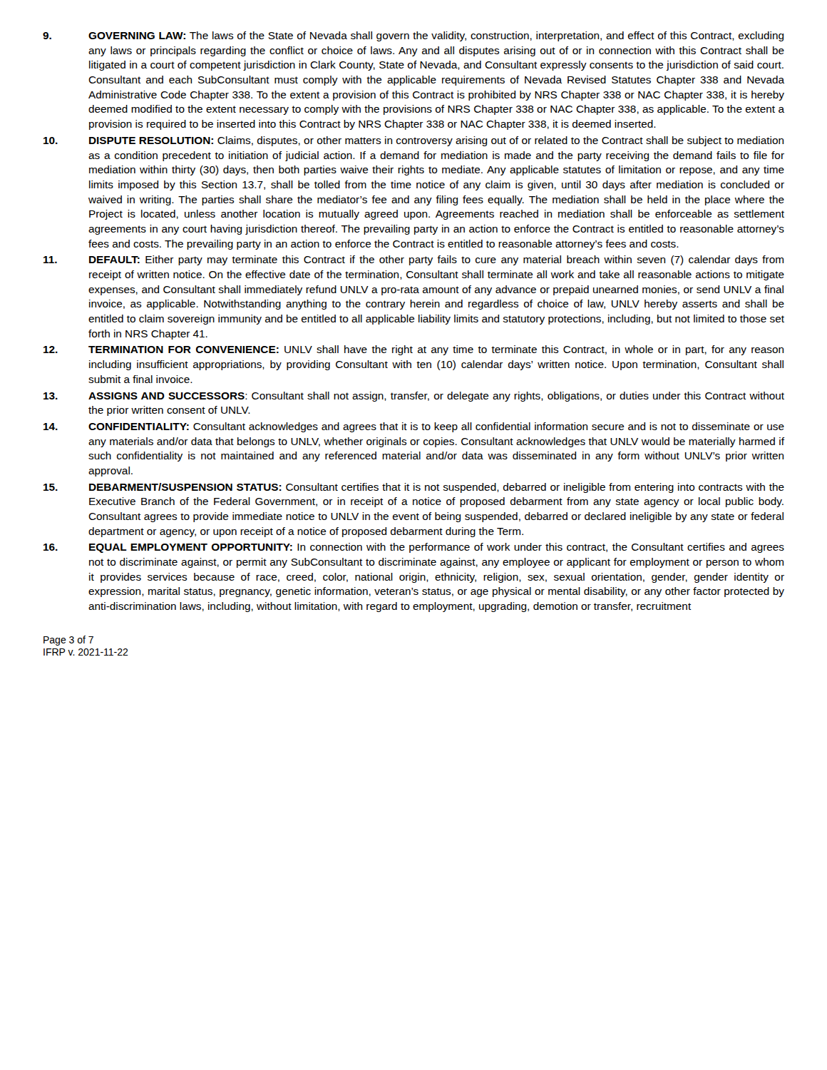9. GOVERNING LAW: The laws of the State of Nevada shall govern the validity, construction, interpretation, and effect of this Contract, excluding any laws or principals regarding the conflict or choice of laws. Any and all disputes arising out of or in connection with this Contract shall be litigated in a court of competent jurisdiction in Clark County, State of Nevada, and Consultant expressly consents to the jurisdiction of said court. Consultant and each SubConsultant must comply with the applicable requirements of Nevada Revised Statutes Chapter 338 and Nevada Administrative Code Chapter 338. To the extent a provision of this Contract is prohibited by NRS Chapter 338 or NAC Chapter 338, it is hereby deemed modified to the extent necessary to comply with the provisions of NRS Chapter 338 or NAC Chapter 338, as applicable. To the extent a provision is required to be inserted into this Contract by NRS Chapter 338 or NAC Chapter 338, it is deemed inserted.
10. DISPUTE RESOLUTION: Claims, disputes, or other matters in controversy arising out of or related to the Contract shall be subject to mediation as a condition precedent to initiation of judicial action. If a demand for mediation is made and the party receiving the demand fails to file for mediation within thirty (30) days, then both parties waive their rights to mediate. Any applicable statutes of limitation or repose, and any time limits imposed by this Section 13.7, shall be tolled from the time notice of any claim is given, until 30 days after mediation is concluded or waived in writing. The parties shall share the mediator’s fee and any filing fees equally. The mediation shall be held in the place where the Project is located, unless another location is mutually agreed upon. Agreements reached in mediation shall be enforceable as settlement agreements in any court having jurisdiction thereof. The prevailing party in an action to enforce the Contract is entitled to reasonable attorney’s fees and costs. The prevailing party in an action to enforce the Contract is entitled to reasonable attorney’s fees and costs.
11. DEFAULT: Either party may terminate this Contract if the other party fails to cure any material breach within seven (7) calendar days from receipt of written notice. On the effective date of the termination, Consultant shall terminate all work and take all reasonable actions to mitigate expenses, and Consultant shall immediately refund UNLV a pro-rata amount of any advance or prepaid unearned monies, or send UNLV a final invoice, as applicable. Notwithstanding anything to the contrary herein and regardless of choice of law, UNLV hereby asserts and shall be entitled to claim sovereign immunity and be entitled to all applicable liability limits and statutory protections, including, but not limited to those set forth in NRS Chapter 41.
12. TERMINATION FOR CONVENIENCE: UNLV shall have the right at any time to terminate this Contract, in whole or in part, for any reason including insufficient appropriations, by providing Consultant with ten (10) calendar days’ written notice. Upon termination, Consultant shall submit a final invoice.
13. ASSIGNS AND SUCCESSORS: Consultant shall not assign, transfer, or delegate any rights, obligations, or duties under this Contract without the prior written consent of UNLV.
14. CONFIDENTIALITY: Consultant acknowledges and agrees that it is to keep all confidential information secure and is not to disseminate or use any materials and/or data that belongs to UNLV, whether originals or copies. Consultant acknowledges that UNLV would be materially harmed if such confidentiality is not maintained and any referenced material and/or data was disseminated in any form without UNLV’s prior written approval.
15. DEBARMENT/SUSPENSION STATUS: Consultant certifies that it is not suspended, debarred or ineligible from entering into contracts with the Executive Branch of the Federal Government, or in receipt of a notice of proposed debarment from any state agency or local public body. Consultant agrees to provide immediate notice to UNLV in the event of being suspended, debarred or declared ineligible by any state or federal department or agency, or upon receipt of a notice of proposed debarment during the Term.
16. EQUAL EMPLOYMENT OPPORTUNITY: In connection with the performance of work under this contract, the Consultant certifies and agrees not to discriminate against, or permit any SubConsultant to discriminate against, any employee or applicant for employment or person to whom it provides services because of race, creed, color, national origin, ethnicity, religion, sex, sexual orientation, gender, gender identity or expression, marital status, pregnancy, genetic information, veteran’s status, or age physical or mental disability, or any other factor protected by anti-discrimination laws, including, without limitation, with regard to employment, upgrading, demotion or transfer, recruitment
Page 3 of 7
IFRP v. 2021-11-22